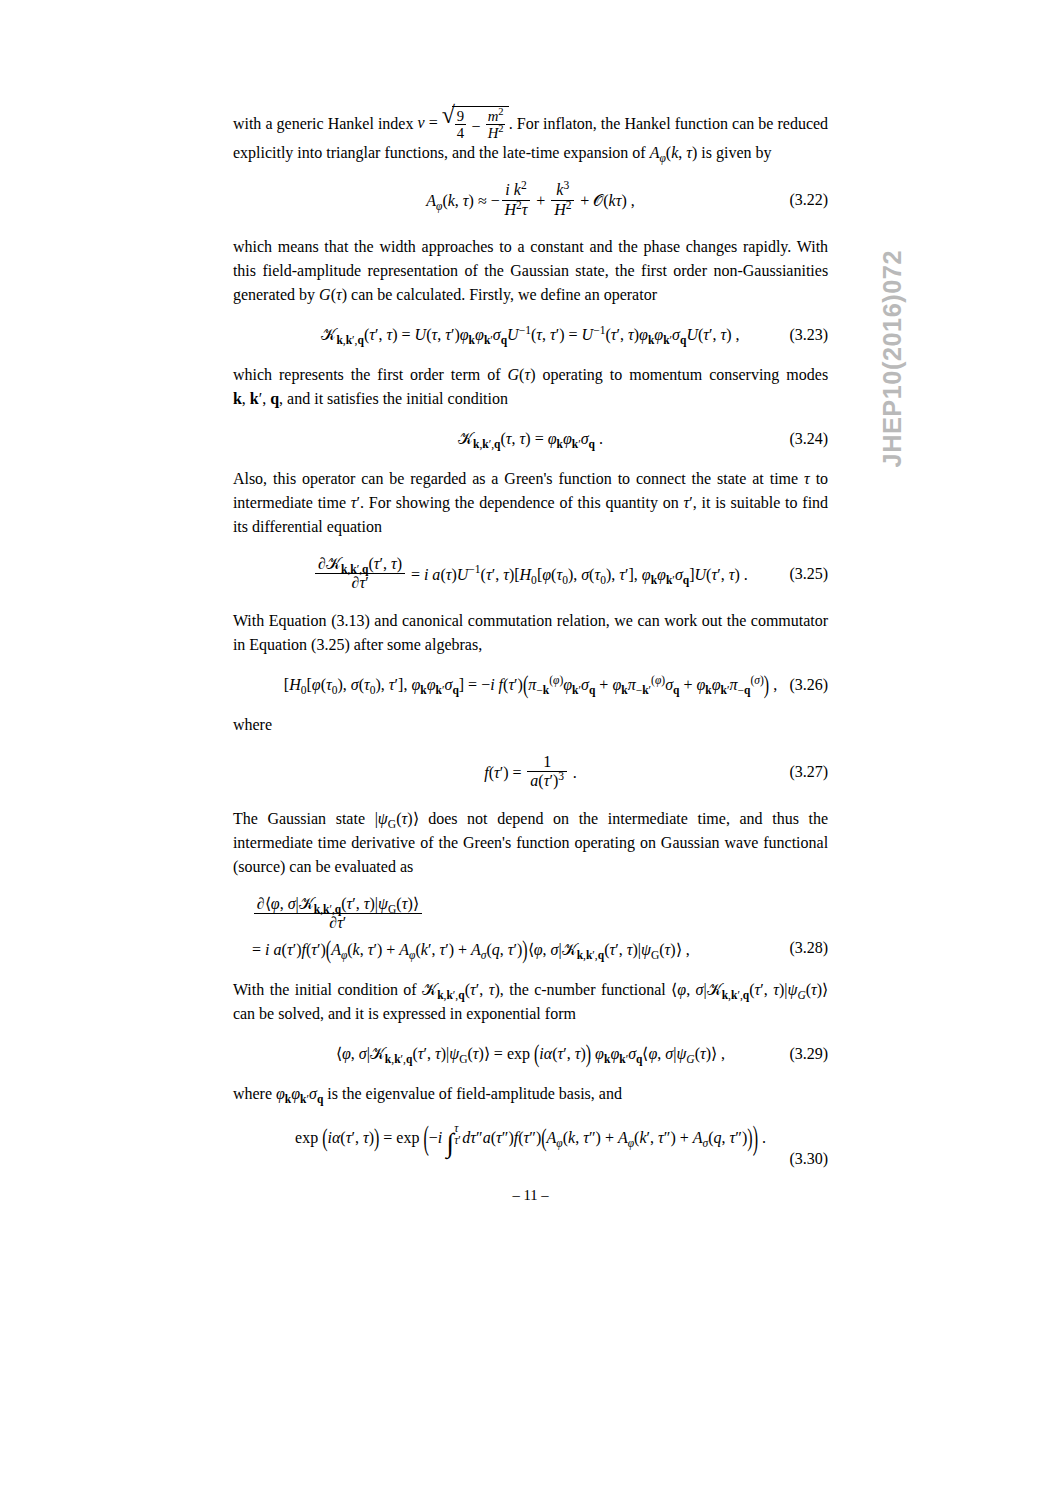JHEP10(2016)072
with a generic Hankel index ν = 94 − m2 H2. For inflaton, the Hankel function can be reduced explicitly into trianglar functions, and the late-time expansion of Aφ(k, τ) is given by
Aφ(k, τ) ≈ −i k2 H2τ + k3 H2 + 𝒪(kτ) ,
(3.22)
which means that the width approaches to a constant and the phase changes rapidly. With this field-amplitude representation of the Gaussian state, the first order non-Gaussianities generated by G(τ) can be calculated. Firstly, we define an operator
𝒦k,k′,q(τ′, τ) = U(τ, τ′)φkφk′σqU−1(τ, τ′) = U−1(τ′, τ)φkφk′σqU(τ′, τ) ,
(3.23)
which represents the first order term of G(τ) operating to momentum conserving modes k, k′, q, and it satisfies the initial condition
𝒦k,k′,q(τ, τ) = φkφk′σq .
(3.24)
Also, this operator can be regarded as a Green's function to connect the state at time τ to intermediate time τ′. For showing the dependence of this quantity on τ′, it is suitable to find its differential equation
∂𝒦k,k′,q(τ′, τ)∂τ′ = i a(τ)U−1(τ′, τ)[H0[φ(τ0), σ(τ0), τ′], φkφk′σq]U(τ′, τ) .
(3.25)
With Equation (3.13) and canonical commutation relation, we can work out the commutator in Equation (3.25) after some algebras,
[H0[φ(τ0), σ(τ0), τ′], φkφk′σq] = −i f(τ′)(π−k(φ)φk′σq + φkπ−k′(φ)σq + φkφk′π−q(σ)) ,
(3.26)
where
f(τ′) = 1 a(τ′)3 .
(3.27)
The Gaussian state |ψG(τ)⟩ does not depend on the intermediate time, and thus the intermediate time derivative of the Green's function operating on Gaussian wave functional (source) can be evaluated as
∂⟨φ, σ|𝒦k,k′,q(τ′, τ)|ψG(τ)⟩∂τ′
= i a(τ′)f(τ′)(Aφ(k, τ′) + Aφ(k′, τ′) + Aσ(q, τ′))⟨φ, σ|𝒦k,k′,q(τ′, τ)|ψG(τ)⟩ ,
(3.28)
With the initial condition of 𝒦k,k′,q(τ′, τ), the c-number functional ⟨φ, σ|𝒦k,k′,q(τ′, τ)|ψG(τ)⟩ can be solved, and it is expressed in exponential form
⟨φ, σ|𝒦k,k′,q(τ′, τ)|ψG(τ)⟩ = exp (iα(τ′, τ)) φkφk′σq⟨φ, σ|ψG(τ)⟩ ,
(3.29)
where φkφk′σq is the eigenvalue of field-amplitude basis, and
exp (iα(τ′, τ)) = exp (−i ∫ττ′dτ″a(τ″)f(τ″)(Aφ(k, τ″) + Aφ(k′, τ″) + Aσ(q, τ″))) .
(3.30)
– 11 –